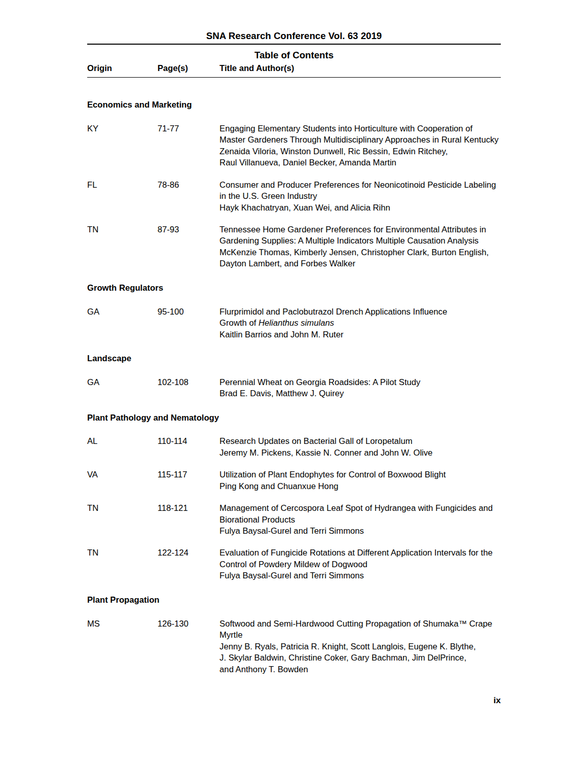SNA Research Conference Vol. 63 2019
Table of Contents
| Origin | Page(s) | Title and Author(s) |
| --- | --- | --- |
| Economics and Marketing |
| KY | 71-77 | Engaging Elementary Students into Horticulture with Cooperation of Master Gardeners Through Multidisciplinary Approaches in Rural Kentucky Zenaida Viloria, Winston Dunwell, Ric Bessin, Edwin Ritchey, Raul Villanueva, Daniel Becker, Amanda Martin |
| FL | 78-86 | Consumer and Producer Preferences for Neonicotinoid Pesticide Labeling in the U.S. Green Industry Hayk Khachatryan, Xuan Wei, and Alicia Rihn |
| TN | 87-93 | Tennessee Home Gardener Preferences for Environmental Attributes in Gardening Supplies: A Multiple Indicators Multiple Causation Analysis McKenzie Thomas, Kimberly Jensen, Christopher Clark, Burton English, Dayton Lambert, and Forbes Walker |
| Growth Regulators |
| GA | 95-100 | Flurprimidol and Paclobutrazol Drench Applications Influence Growth of Helianthus simulans Kaitlin Barrios and John M. Ruter |
| Landscape |
| GA | 102-108 | Perennial Wheat on Georgia Roadsides: A Pilot Study Brad E. Davis, Matthew J. Quirey |
| Plant Pathology and Nematology |
| AL | 110-114 | Research Updates on Bacterial Gall of Loropetalum Jeremy M. Pickens, Kassie N. Conner and John W. Olive |
| VA | 115-117 | Utilization of Plant Endophytes for Control of Boxwood Blight Ping Kong and Chuanxue Hong |
| TN | 118-121 | Management of Cercospora Leaf Spot of Hydrangea with Fungicides and Biorational Products Fulya Baysal-Gurel and Terri Simmons |
| TN | 122-124 | Evaluation of Fungicide Rotations at Different Application Intervals for the Control of Powdery Mildew of Dogwood Fulya Baysal-Gurel and Terri Simmons |
| Plant Propagation |
| MS | 126-130 | Softwood and Semi-Hardwood Cutting Propagation of Shumaka™ Crape Myrtle Jenny B. Ryals, Patricia R. Knight, Scott Langlois, Eugene K. Blythe, J. Skylar Baldwin, Christine Coker, Gary Bachman, Jim DelPrince, and Anthony T. Bowden |
ix